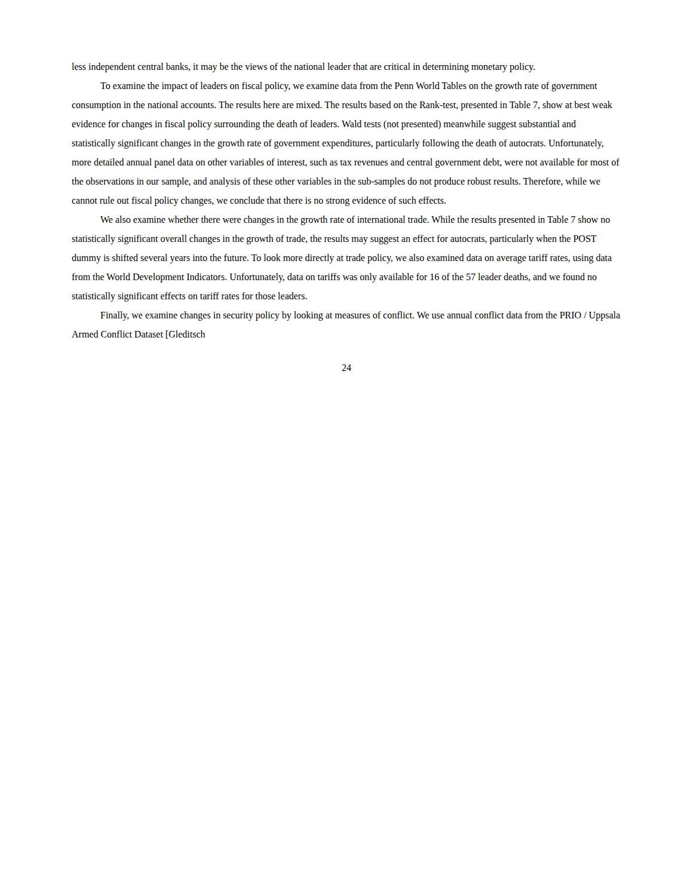less independent central banks, it may be the views of the national leader that are critical in determining monetary policy.
To examine the impact of leaders on fiscal policy, we examine data from the Penn World Tables on the growth rate of government consumption in the national accounts. The results here are mixed. The results based on the Rank-test, presented in Table 7, show at best weak evidence for changes in fiscal policy surrounding the death of leaders. Wald tests (not presented) meanwhile suggest substantial and statistically significant changes in the growth rate of government expenditures, particularly following the death of autocrats. Unfortunately, more detailed annual panel data on other variables of interest, such as tax revenues and central government debt, were not available for most of the observations in our sample, and analysis of these other variables in the sub-samples do not produce robust results. Therefore, while we cannot rule out fiscal policy changes, we conclude that there is no strong evidence of such effects.
We also examine whether there were changes in the growth rate of international trade. While the results presented in Table 7 show no statistically significant overall changes in the growth of trade, the results may suggest an effect for autocrats, particularly when the POST dummy is shifted several years into the future. To look more directly at trade policy, we also examined data on average tariff rates, using data from the World Development Indicators. Unfortunately, data on tariffs was only available for 16 of the 57 leader deaths, and we found no statistically significant effects on tariff rates for those leaders.
Finally, we examine changes in security policy by looking at measures of conflict. We use annual conflict data from the PRIO / Uppsala Armed Conflict Dataset [Gleditsch
24